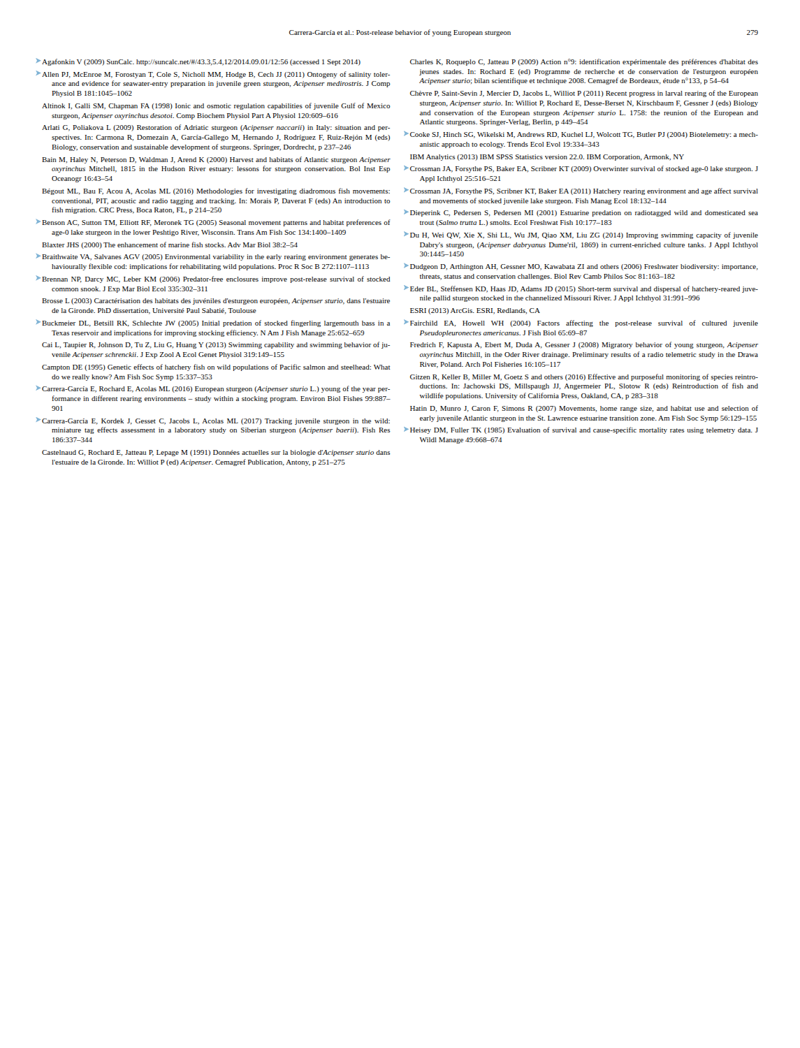Carrera-García et al.: Post-release behavior of young European sturgeon
279
Agafonkin V (2009) SunCalc. http://suncalc.net/#/43.3,5.4,12/2014.09.01/12:56 (accessed 1 Sept 2014)
Allen PJ, McEnroe M, Forostyan T, Cole S, Nicholl MM, Hodge B, Cech JJ (2011) Ontogeny of salinity tolerance and evidence for seawater-entry preparation in juvenile green sturgeon, Acipenser medirostris. J Comp Physiol B 181:1045–1062
Altinok I, Galli SM, Chapman FA (1998) Ionic and osmotic regulation capabilities of juvenile Gulf of Mexico sturgeon, Acipenser oxyrinchus desotoi. Comp Biochem Physiol Part A Physiol 120:609–616
Arlati G, Poliakova L (2009) Restoration of Adriatic sturgeon (Acipenser naccarii) in Italy: situation and perspectives. In: Carmona R, Domezain A, García-Gallego M, Hernando J, Rodríguez F, Ruiz-Rejón M (eds) Biology, conservation and sustainable development of sturgeons. Springer, Dordrecht, p 237–246
Bain M, Haley N, Peterson D, Waldman J, Arend K (2000) Harvest and habitats of Atlantic sturgeon Acipenser oxyrinchus Mitchell, 1815 in the Hudson River estuary: lessons for sturgeon conservation. Bol Inst Esp Oceanogr 16:43–54
Bégout ML, Bau F, Acou A, Acolas ML (2016) Methodologies for investigating diadromous fish movements: conventional, PIT, acoustic and radio tagging and tracking. In: Morais P, Daverat F (eds) An introduction to fish migration. CRC Press, Boca Raton, FL, p 214–250
Benson AC, Sutton TM, Elliott RF, Meronek TG (2005) Seasonal movement patterns and habitat preferences of age-0 lake sturgeon in the lower Peshtigo River, Wisconsin. Trans Am Fish Soc 134:1400–1409
Blaxter JHS (2000) The enhancement of marine fish stocks. Adv Mar Biol 38:2–54
Braithwaite VA, Salvanes AGV (2005) Environmental variability in the early rearing environment generates behaviourally flexible cod: implications for rehabilitating wild populations. Proc R Soc B 272:1107–1113
Brennan NP, Darcy MC, Leber KM (2006) Predator-free enclosures improve post-release survival of stocked common snook. J Exp Mar Biol Ecol 335:302–311
Brosse L (2003) Caractérisation des habitats des juvéniles d'esturgeon européen, Acipenser sturio, dans l'estuaire de la Gironde. PhD dissertation, Université Paul Sabatié, Toulouse
Buckmeier DL, Betsill RK, Schlechte JW (2005) Initial predation of stocked fingerling largemouth bass in a Texas reservoir and implications for improving stocking efficiency. N Am J Fish Manage 25:652–659
Cai L, Taupier R, Johnson D, Tu Z, Liu G, Huang Y (2013) Swimming capability and swimming behavior of juvenile Acipenser schrenckii. J Exp Zool A Ecol Genet Physiol 319:149–155
Campton DE (1995) Genetic effects of hatchery fish on wild populations of Pacific salmon and steelhead: What do we really know? Am Fish Soc Symp 15:337–353
Carrera-García E, Rochard E, Acolas ML (2016) European sturgeon (Acipenser sturio L.) young of the year performance in different rearing environments – study within a stocking program. Environ Biol Fishes 99:887–901
Carrera-García E, Kordek J, Gesset C, Jacobs L, Acolas ML (2017) Tracking juvenile sturgeon in the wild: miniature tag effects assessment in a laboratory study on Siberian sturgeon (Acipenser baerii). Fish Res 186:337–344
Castelnaud G, Rochard E, Jatteau P, Lepage M (1991) Données actuelles sur la biologie d'Acipenser sturio dans l'estuaire de la Gironde. In: Williot P (ed) Acipenser. Cemagref Publication, Antony, p 251–275
Charles K, Roqueplo C, Jatteau P (2009) Action n°9: identification expérimentale des préférences d'habitat des jeunes stades. In: Rochard E (ed) Programme de recherche et de conservation de l'esturgeon européen Acipenser sturio; bilan scientifique et technique 2008. Cemagref de Bordeaux, étude n°133, p 54–64
Chèvre P, Saint-Sevin J, Mercier D, Jacobs L, Williot P (2011) Recent progress in larval rearing of the European sturgeon, Acipenser sturio. In: Williot P, Rochard E, Desse-Berset N, Kirschbaum F, Gessner J (eds) Biology and conservation of the European sturgeon Acipenser sturio L. 1758: the reunion of the European and Atlantic sturgeons. Springer-Verlag, Berlin, p 449–454
Cooke SJ, Hinch SG, Wikelski M, Andrews RD, Kuchel LJ, Wolcott TG, Butler PJ (2004) Biotelemetry: a mechanistic approach to ecology. Trends Ecol Evol 19:334–343
IBM Analytics (2013) IBM SPSS Statistics version 22.0. IBM Corporation, Armonk, NY
Crossman JA, Forsythe PS, Baker EA, Scribner KT (2009) Overwinter survival of stocked age-0 lake sturgeon. J Appl Ichthyol 25:516–521
Crossman JA, Forsythe PS, Scribner KT, Baker EA (2011) Hatchery rearing environment and age affect survival and movements of stocked juvenile lake sturgeon. Fish Manag Ecol 18:132–144
Dieperink C, Pedersen S, Pedersen MI (2001) Estuarine predation on radiotagged wild and domesticated sea trout (Salmo trutta L.) smolts. Ecol Freshwat Fish 10:177–183
Du H, Wei QW, Xie X, Shi LL, Wu JM, Qiao XM, Liu ZG (2014) Improving swimming capacity of juvenile Dabry's sturgeon, (Acipenser dabryanus Dume'ril, 1869) in current-enriched culture tanks. J Appl Ichthyol 30:1445–1450
Dudgeon D, Arthington AH, Gessner MO, Kawabata ZI and others (2006) Freshwater biodiversity: importance, threats, status and conservation challenges. Biol Rev Camb Philos Soc 81:163–182
Eder BL, Steffensen KD, Haas JD, Adams JD (2015) Short-term survival and dispersal of hatchery-reared juvenile pallid sturgeon stocked in the channelized Missouri River. J Appl Ichthyol 31:991–996
ESRI (2013) ArcGis. ESRI, Redlands, CA
Fairchild EA, Howell WH (2004) Factors affecting the post-release survival of cultured juvenile Pseudopleuronectes americanus. J Fish Biol 65:69–87
Fredrich F, Kapusta A, Ebert M, Duda A, Gessner J (2008) Migratory behavior of young sturgeon, Acipenser oxyrinchus Mitchill, in the Oder River drainage. Preliminary results of a radio telemetric study in the Drawa River, Poland. Arch Pol Fisheries 16:105–117
Gitzen R, Keller B, Miller M, Goetz S and others (2016) Effective and purposeful monitoring of species reintroductions. In: Jachowski DS, Millspaugh JJ, Angermeier PL, Slotow R (eds) Reintroduction of fish and wildlife populations. University of California Press, Oakland, CA, p 283–318
Hatin D, Munro J, Caron F, Simons R (2007) Movements, home range size, and habitat use and selection of early juvenile Atlantic sturgeon in the St. Lawrence estuarine transition zone. Am Fish Soc Symp 56:129–155
Heisey DM, Fuller TK (1985) Evaluation of survival and cause-specific mortality rates using telemetry data. J Wildl Manage 49:668–674